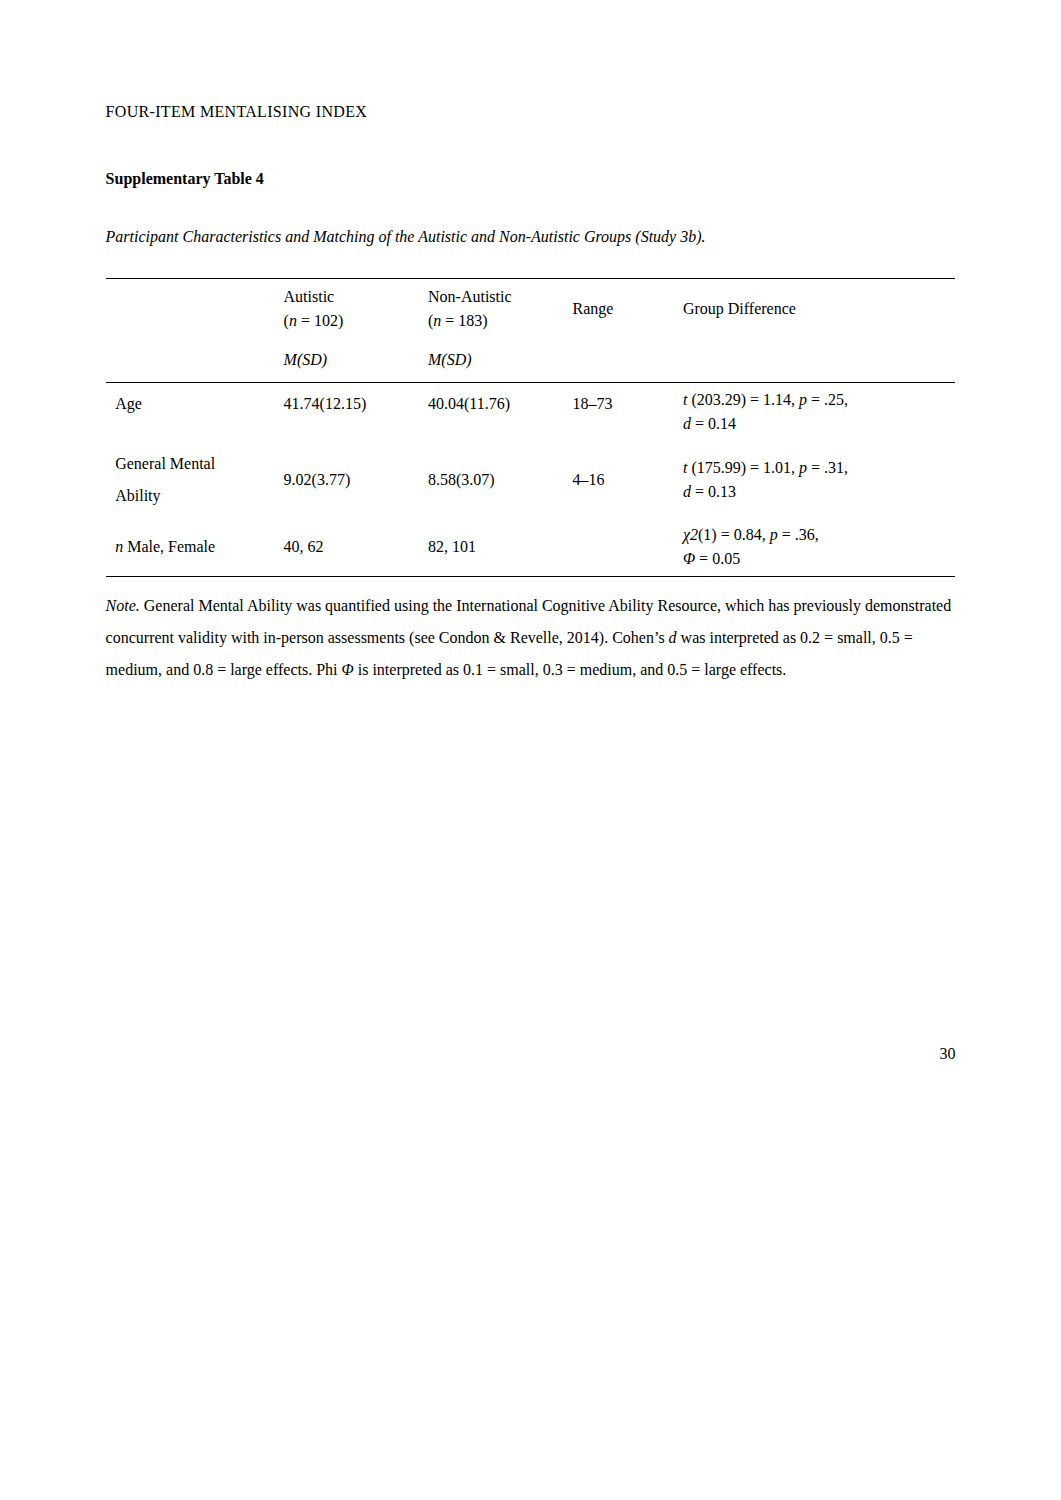FOUR-ITEM MENTALISING INDEX
Supplementary Table 4
Participant Characteristics and Matching of the Autistic and Non-Autistic Groups (Study 3b).
| | Autistic ( n = 102) | Non-Autistic ( n = 183) | Range | Group Difference |
| | M(SD) | M(SD) | | |
| Age | 41.74(12.15) | 40.04(11.76) | 18–73 | t (203.29) = 1.14, p = .25, d = 0.14 |
| General Mental Ability | 9.02(3.77) | 8.58(3.07) | 4–16 | t (175.99) = 1.01, p = .31, d = 0.13 |
| n Male, Female | 40, 62 | 82, 101 | | χ2 (1) = 0.84, p = .36, Φ = 0.05 |
Note. General Mental Ability was quantified using the International Cognitive Ability Resource, which has previously demonstrated concurrent validity with in-person assessments (see Condon & Revelle, 2014). Cohen’s d was interpreted as 0.2 = small, 0.5 = medium, and 0.8 = large effects. Phi Φ is interpreted as 0.1 = small, 0.3 = medium, and 0.5 = large effects.
30